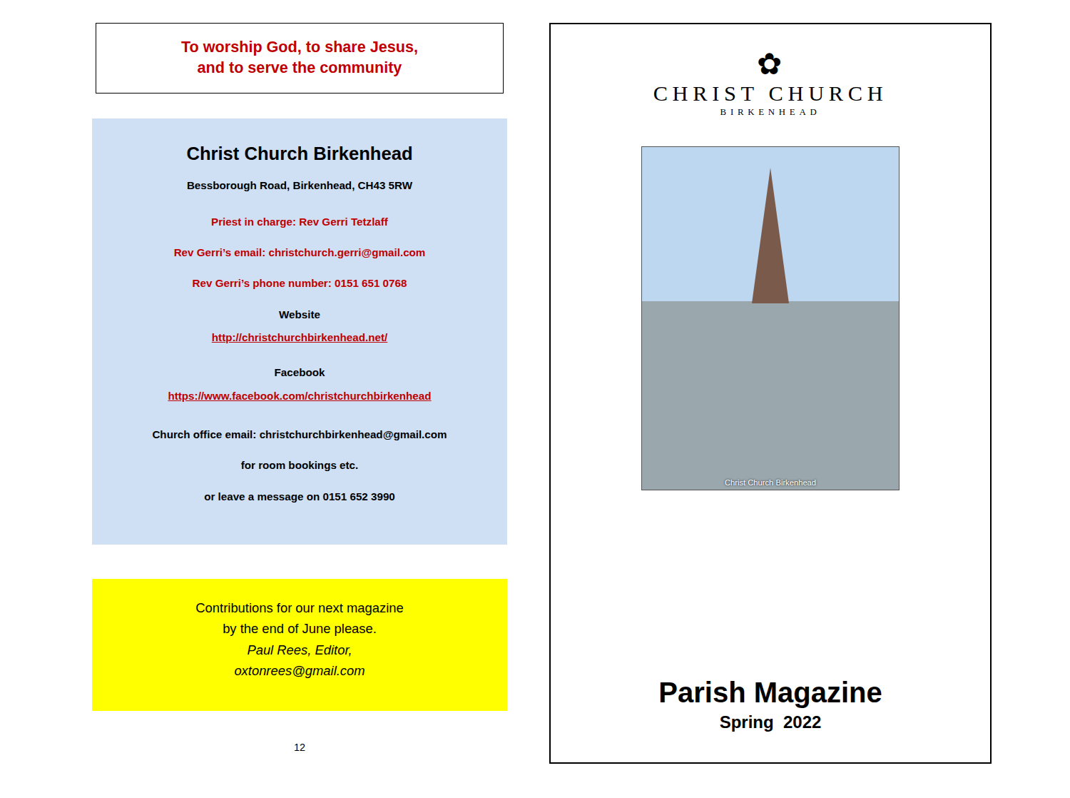To worship God, to share Jesus,
and to serve the community
Christ Church Birkenhead
Bessborough Road, Birkenhead, CH43 5RW
Priest in charge: Rev Gerri Tetzlaff
Rev Gerri’s email: christchurch.gerri@gmail.com
Rev Gerri’s phone number: 0151 651 0768
Website
http://christchurchbirkenhead.net/
Facebook
https://www.facebook.com/christchurchbirkenhead
Church office email: christchurchbirkenhead@gmail.com
for room bookings etc.
or leave a message on 0151 652 3990
Contributions for our next magazine
by the end of June please.
Paul Rees, Editor,
oxtonrees@gmail.com
12
✿
CHRIST CHURCH
BIRKENHEAD
Christ Church Birkenhead
Parish Magazine
Spring 2022